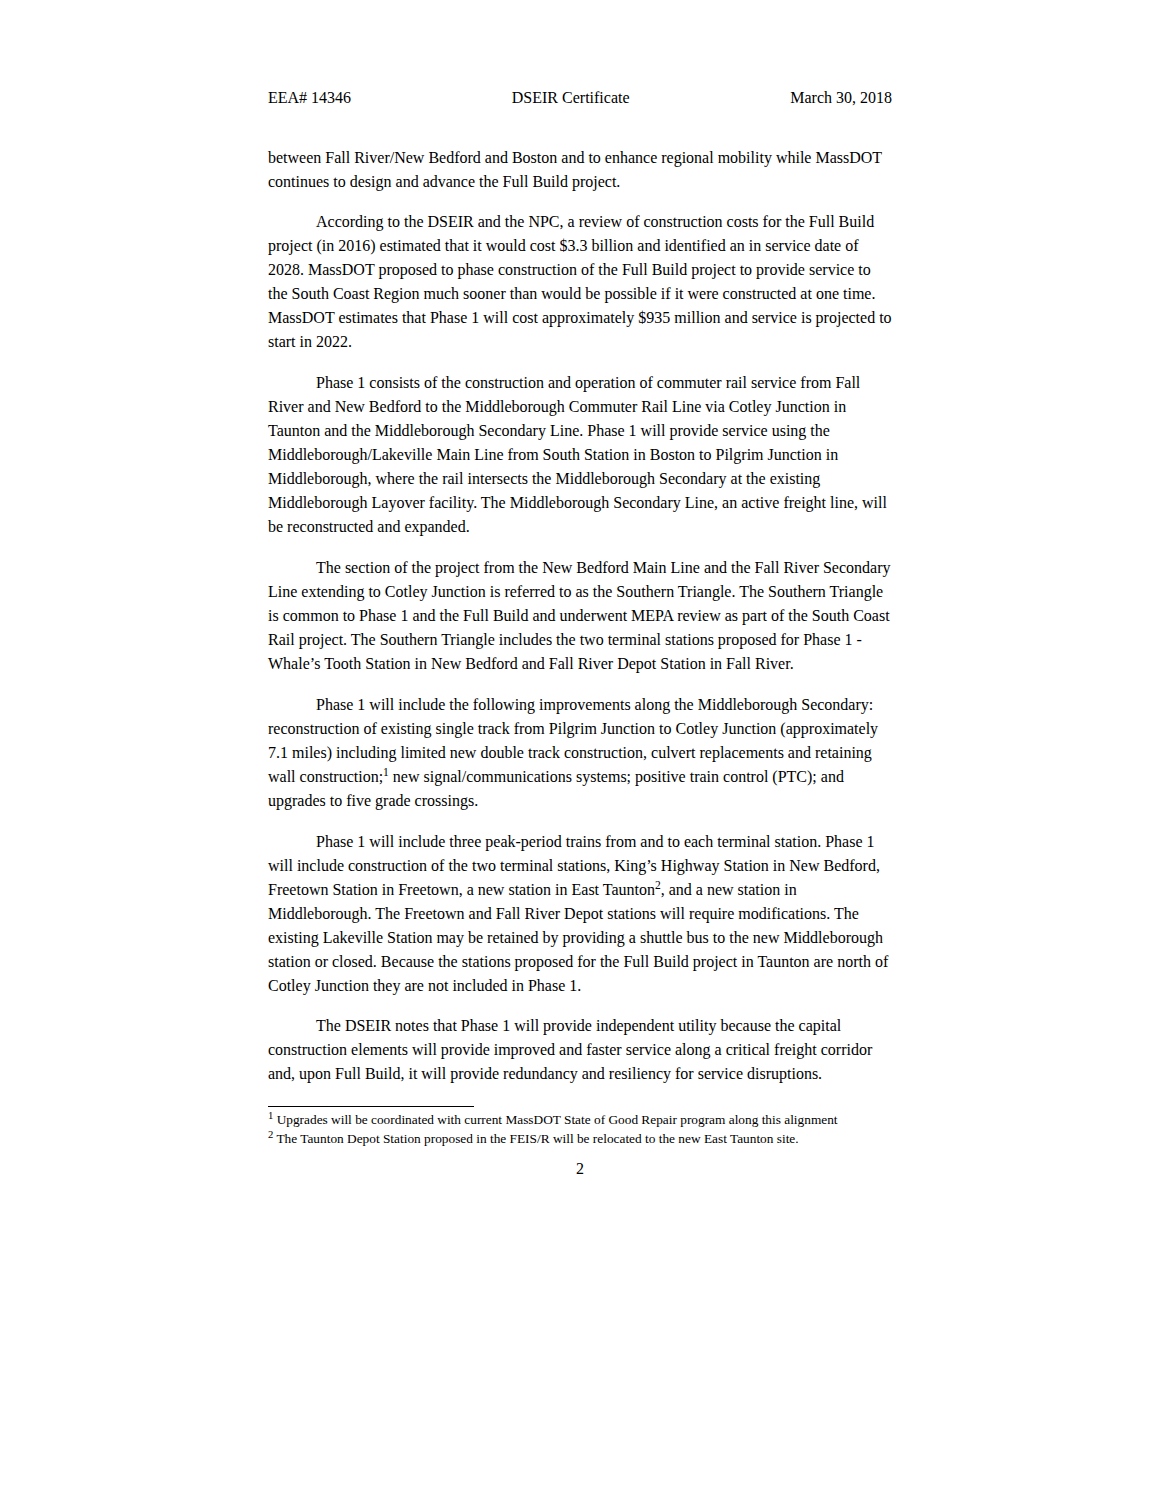EEA# 14346 DSEIR Certificate March 30, 2018
between Fall River/New Bedford and Boston and to enhance regional mobility while MassDOT continues to design and advance the Full Build project.
According to the DSEIR and the NPC, a review of construction costs for the Full Build project (in 2016) estimated that it would cost $3.3 billion and identified an in service date of 2028. MassDOT proposed to phase construction of the Full Build project to provide service to the South Coast Region much sooner than would be possible if it were constructed at one time. MassDOT estimates that Phase 1 will cost approximately $935 million and service is projected to start in 2022.
Phase 1 consists of the construction and operation of commuter rail service from Fall River and New Bedford to the Middleborough Commuter Rail Line via Cotley Junction in Taunton and the Middleborough Secondary Line. Phase 1 will provide service using the Middleborough/Lakeville Main Line from South Station in Boston to Pilgrim Junction in Middleborough, where the rail intersects the Middleborough Secondary at the existing Middleborough Layover facility. The Middleborough Secondary Line, an active freight line, will be reconstructed and expanded.
The section of the project from the New Bedford Main Line and the Fall River Secondary Line extending to Cotley Junction is referred to as the Southern Triangle. The Southern Triangle is common to Phase 1 and the Full Build and underwent MEPA review as part of the South Coast Rail project. The Southern Triangle includes the two terminal stations proposed for Phase 1 - Whale’s Tooth Station in New Bedford and Fall River Depot Station in Fall River.
Phase 1 will include the following improvements along the Middleborough Secondary: reconstruction of existing single track from Pilgrim Junction to Cotley Junction (approximately 7.1 miles) including limited new double track construction, culvert replacements and retaining wall construction;1 new signal/communications systems; positive train control (PTC); and upgrades to five grade crossings.
Phase 1 will include three peak-period trains from and to each terminal station. Phase 1 will include construction of the two terminal stations, King’s Highway Station in New Bedford, Freetown Station in Freetown, a new station in East Taunton2, and a new station in Middleborough. The Freetown and Fall River Depot stations will require modifications. The existing Lakeville Station may be retained by providing a shuttle bus to the new Middleborough station or closed. Because the stations proposed for the Full Build project in Taunton are north of Cotley Junction they are not included in Phase 1.
The DSEIR notes that Phase 1 will provide independent utility because the capital construction elements will provide improved and faster service along a critical freight corridor and, upon Full Build, it will provide redundancy and resiliency for service disruptions.
1 Upgrades will be coordinated with current MassDOT State of Good Repair program along this alignment
2 The Taunton Depot Station proposed in the FEIS/R will be relocated to the new East Taunton site.
2